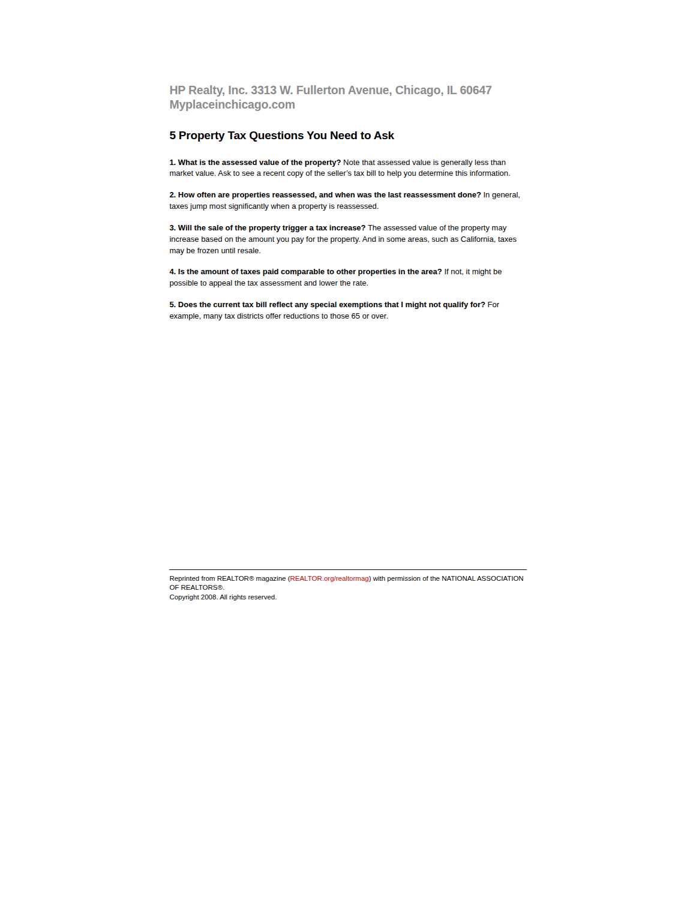HP Realty, Inc. 3313 W. Fullerton Avenue, Chicago, IL 60647 Myplaceinchicago.com
5 Property Tax Questions You Need to Ask
1. What is the assessed value of the property? Note that assessed value is generally less than market value. Ask to see a recent copy of the seller’s tax bill to help you determine this information.
2. How often are properties reassessed, and when was the last reassessment done? In general, taxes jump most significantly when a property is reassessed.
3. Will the sale of the property trigger a tax increase? The assessed value of the property may increase based on the amount you pay for the property. And in some areas, such as California, taxes may be frozen until resale.
4. Is the amount of taxes paid comparable to other properties in the area? If not, it might be possible to appeal the tax assessment and lower the rate.
5. Does the current tax bill reflect any special exemptions that I might not qualify for? For example, many tax districts offer reductions to those 65 or over.
Reprinted from REALTOR® magazine (REALTOR.org/realtormag) with permission of the NATIONAL ASSOCIATION OF REALTORS®.
Copyright 2008. All rights reserved.